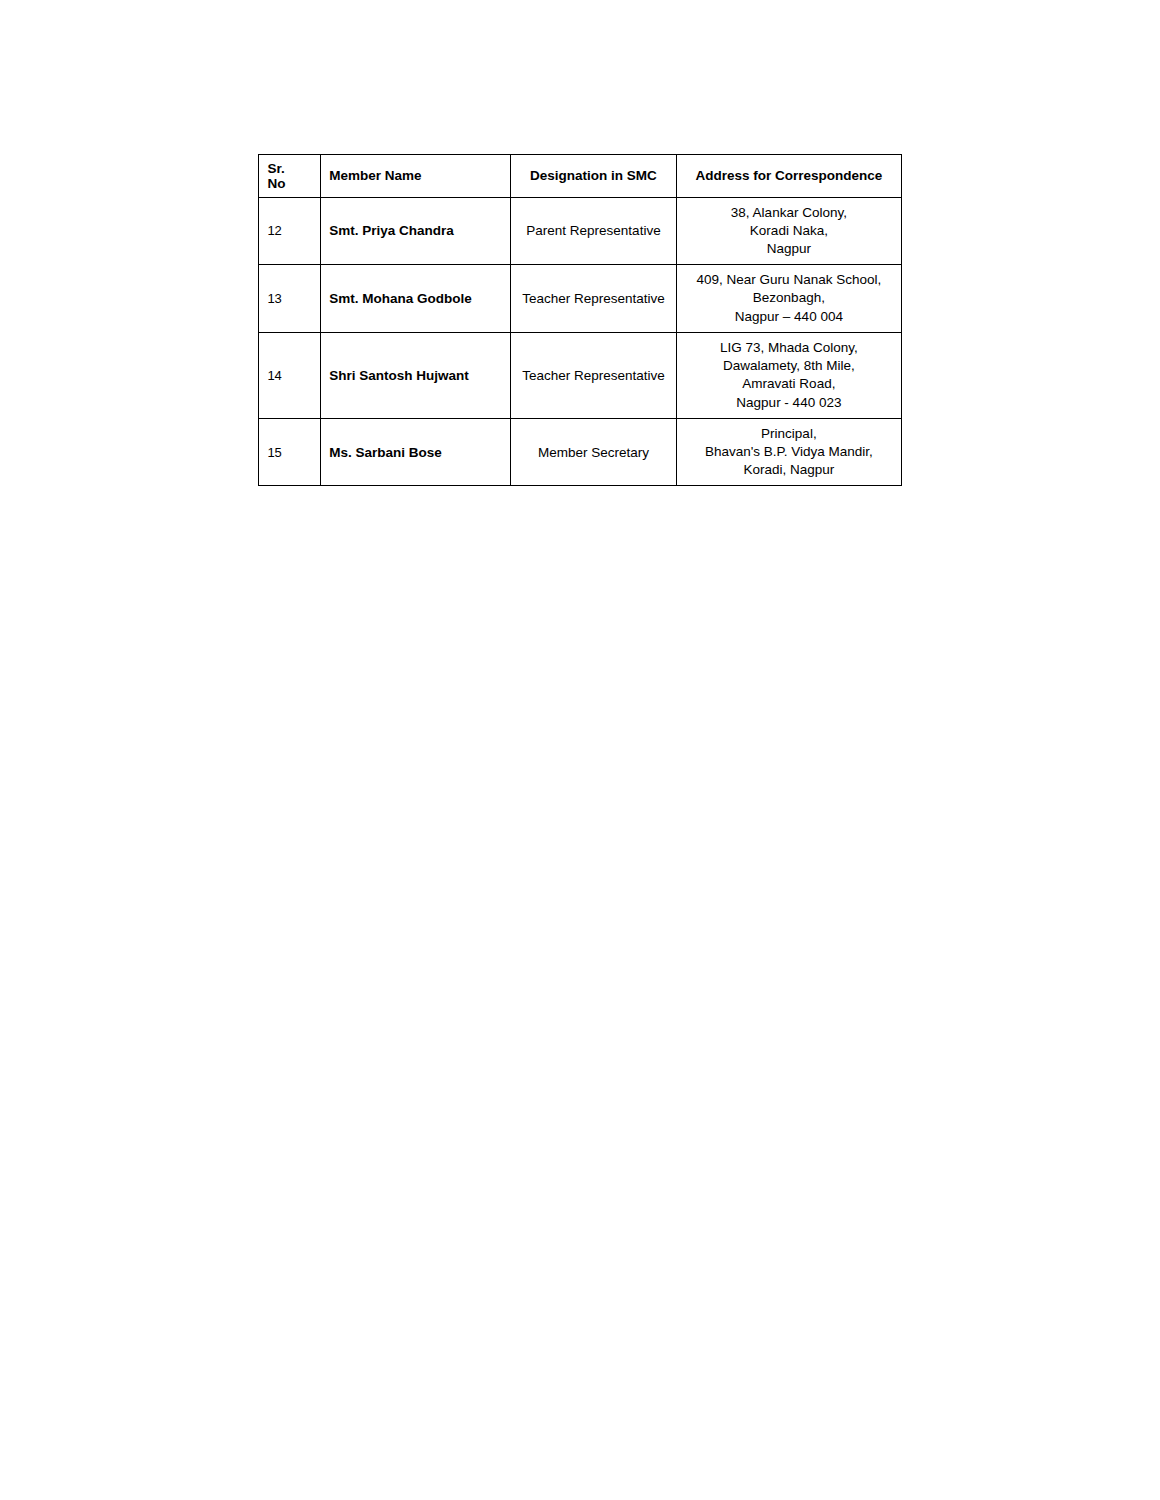| Sr. No | Member Name | Designation in SMC | Address for Correspondence |
| --- | --- | --- | --- |
| 12 | Smt. Priya Chandra | Parent Representative | 38, Alankar Colony, Koradi Naka, Nagpur |
| 13 | Smt. Mohana Godbole | Teacher Representative | 409, Near Guru Nanak School, Bezonbagh, Nagpur – 440 004 |
| 14 | Shri Santosh Hujwant | Teacher Representative | LIG 73, Mhada Colony, Dawalamety, 8th Mile, Amravati Road, Nagpur - 440 023 |
| 15 | Ms. Sarbani Bose | Member Secretary | Principal, Bhavan's B.P. Vidya Mandir, Koradi, Nagpur |